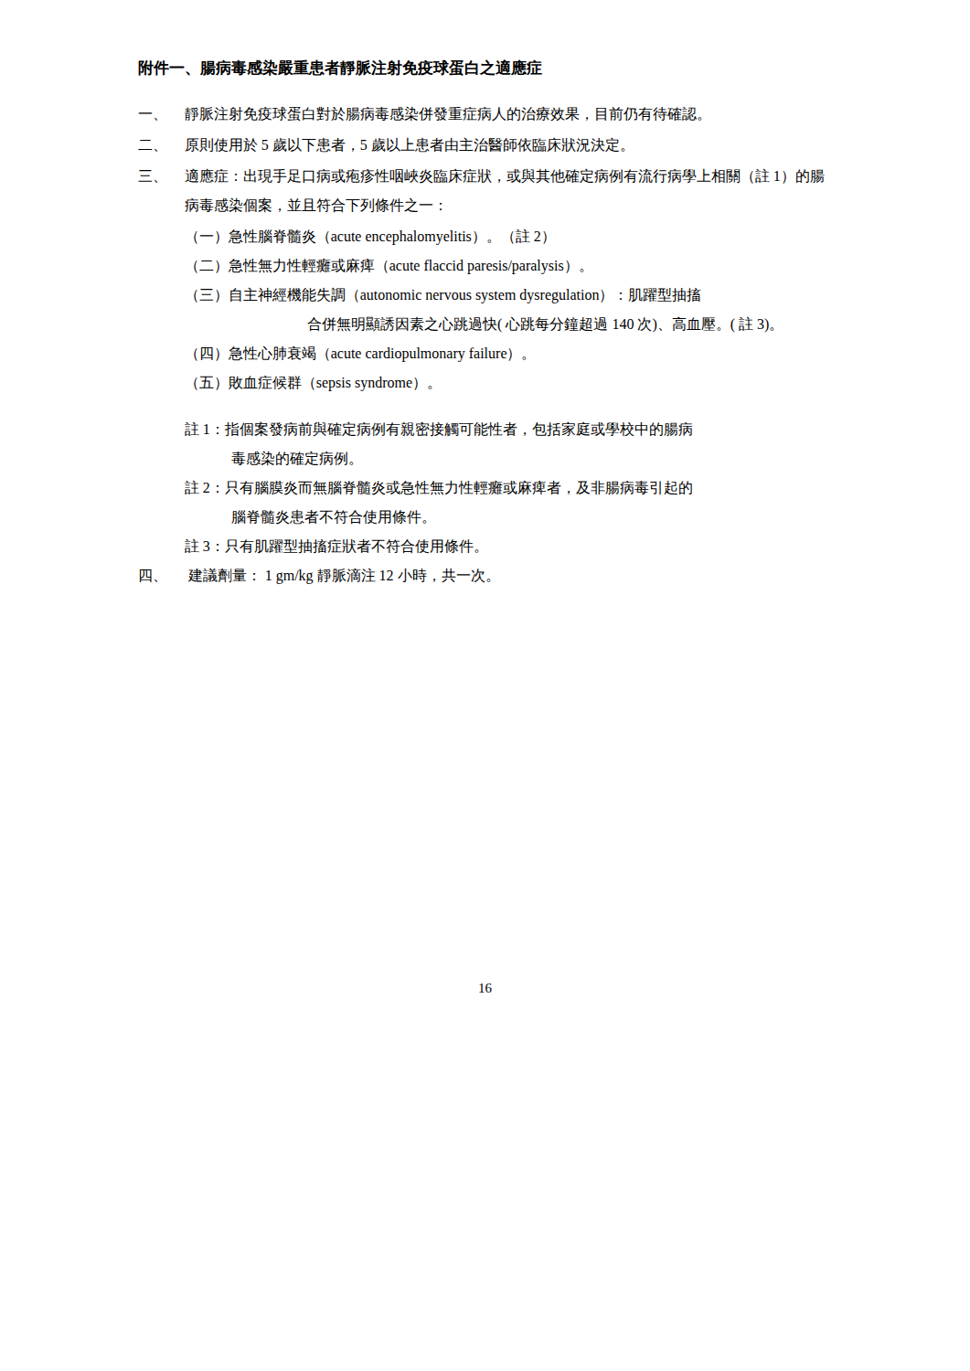附件一、腸病毒感染嚴重患者靜脈注射免疫球蛋白之適應症
一、靜脈注射免疫球蛋白對於腸病毒感染併發重症病人的治療效果，目前仍有待確認。
二、原則使用於 5 歲以下患者，5 歲以上患者由主治醫師依臨床狀況決定。
三、適應症：出現手足口病或疱疹性咽峽炎臨床症狀，或與其他確定病例有流行病學上相關（註 1）的腸病毒感染個案，並且符合下列條件之一：
（一）急性腦脊髓炎（acute encephalomyelitis）。（註 2）
（二）急性無力性輕癱或麻痺（acute flaccid paresis/paralysis）。
（三）自主神經機能失調（autonomic nervous system dysregulation）：肌躍型抽搐
合併無明顯誘因素之心跳過快( 心跳每分鐘超過 140 次)、高血壓。( 註 3)。
（四）急性心肺衰竭（acute cardiopulmonary failure）。
（五）敗血症候群（sepsis syndrome）。
註 1：指個案發病前與確定病例有親密接觸可能性者，包括家庭或學校中的腸病
毒感染的確定病例。
註 2：只有腦膜炎而無腦脊髓炎或急性無力性輕癱或麻痺者，及非腸病毒引起的
腦脊髓炎患者不符合使用條件。
註 3：只有肌躍型抽搐症狀者不符合使用條件。
四、 建議劑量： 1 gm/kg 靜脈滴注 12 小時，共一次。
16